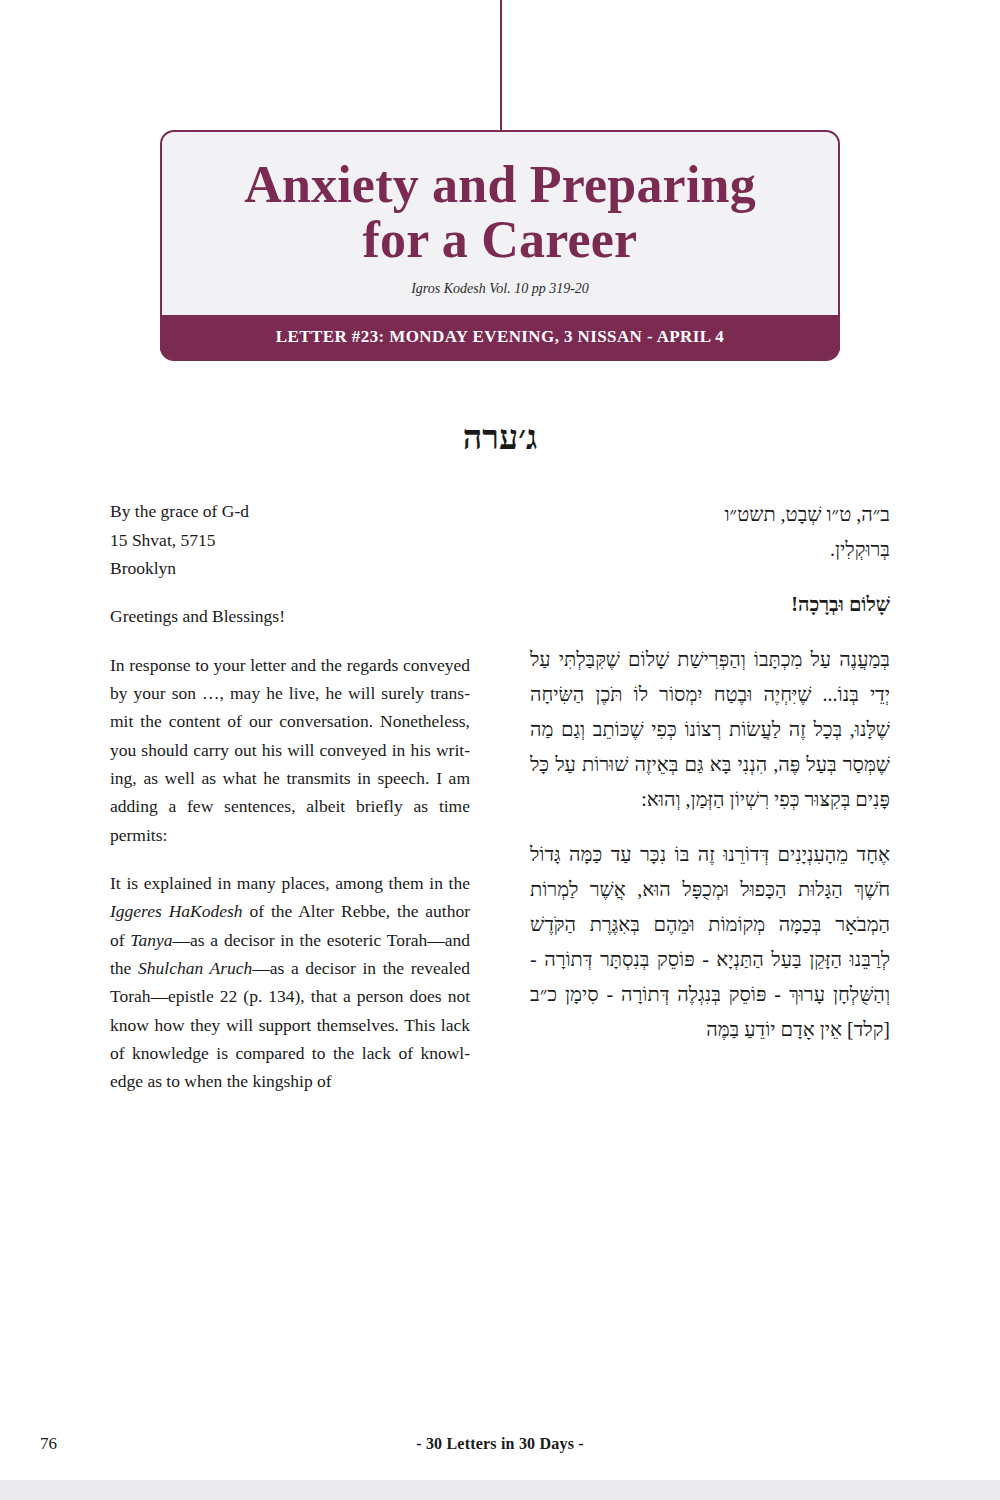Anxiety and Preparing
for a Career
Igros Kodesh Vol. 10 pp 319-20
Letter #23: Monday Evening, 3 Nissan - April 4
ג׳ערה
By the grace of G-d
15 Shvat, 5715
Brooklyn
Greetings and Blessings!
In response to your letter and the regards conveyed by your son …, may he live, he will surely transmit the content of our conversation. Nonetheless, you should carry out his will conveyed in his writing, as well as what he transmits in speech. I am adding a few sentences, albeit briefly as time permits:
It is explained in many places, among them in the Iggeres HaKodesh of the Alter Rebbe, the author of Tanya—as a decisor in the esoteric Torah—and the Shulchan Aruch—as a decisor in the revealed Torah—epistle 22 (p. 134), that a person does not know how they will support themselves. This lack of knowledge is compared to the lack of knowledge as to when the kingship of
ב״ה, ט״ו שְׁבָט, תשט״ו
בְּרוּקְלִין.
שָׁלוֹם וּבְרָכָה!
בְּמַעֲנֶה עַל מִכְתָּבוֹ וְהַפְּרִישַׁת שָׁלוֹם שֶׁקִּבַּלְתִּי עַל יְדֵי בְּנוֹ... שֶׁיִּחְיֶה וּבֶטַח יִמְסוֹר לוֹ תֹּכֶן הַשִּׂיחָה שֶׁלָּנוּ, בְּכָל זֶה לַעֲשׂוֹת רְצוֹנוֹ כְּפִי שֶׁכּוֹתֵב וְגַם מַה שֶׁמְּסַר בְּעַל פֶּה, הִנְנִי בָּא גַּם בְּאֵיזֶה שׁוּרוֹת עַל כָּל פָּנִים בְּקִצּוּר כְּפִי רִשְׁיוֹן הַזְּמַן, וְהוּא:
אֶחָד מֵהָעִנְיָנִים דְּדוֹרֵנוּ זֶה בּוֹ נִכָּר עַד כַּמָּה גָּדוֹל חֹשֶׁךְ הַגָּלוּת הַכָּפוּל וּמְכֻפָּל הוּא, אֲשֶׁר לַמְרוֹת הַמְבֹאָר בְּכַמָּה מְקוֹמוֹת וּמֵהֶם בְּאִגֶּרֶת הַקֹּדֶשׁ לְרַבֵּנוּ הַזָּקֵן בַּעַל הַתַּנְיָא - פּוֹסֵק בְּנִסְתָּר דְּתוֹרָה - וְהַשֻּׁלְחָן עָרוּךְ - פּוֹסֵק בְּנִגְלֶה דְּתוֹרָה - סִימָן כ״ב [קלד] אֵין אָדָם יוֹדֵעַ בַּמֶּה
76
- 30 Letters in 30 Days -